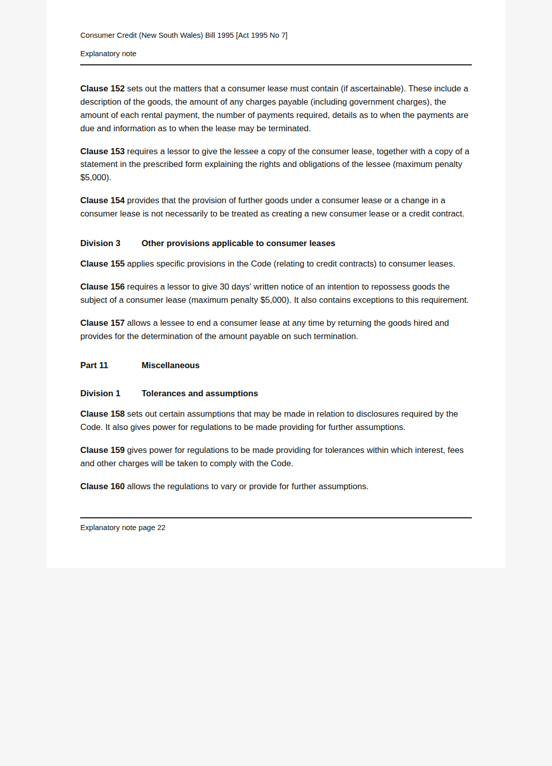Consumer Credit (New South Wales) Bill 1995 [Act 1995 No 7]
Explanatory note
Clause 152 sets out the matters that a consumer lease must contain (if ascertainable). These include a description of the goods, the amount of any charges payable (including government charges), the amount of each rental payment, the number of payments required, details as to when the payments are due and information as to when the lease may be terminated.
Clause 153 requires a lessor to give the lessee a copy of the consumer lease, together with a copy of a statement in the prescribed form explaining the rights and obligations of the lessee (maximum penalty $5,000).
Clause 154 provides that the provision of further goods under a consumer lease or a change in a consumer lease is not necessarily to be treated as creating a new consumer lease or a credit contract.
Division 3 Other provisions applicable to consumer leases
Clause 155 applies specific provisions in the Code (relating to credit contracts) to consumer leases.
Clause 156 requires a lessor to give 30 days' written notice of an intention to repossess goods the subject of a consumer lease (maximum penalty $5,000). It also contains exceptions to this requirement.
Clause 157 allows a lessee to end a consumer lease at any time by returning the goods hired and provides for the determination of the amount payable on such termination.
Part 11 Miscellaneous
Division 1 Tolerances and assumptions
Clause 158 sets out certain assumptions that may be made in relation to disclosures required by the Code. It also gives power for regulations to be made providing for further assumptions.
Clause 159 gives power for regulations to be made providing for tolerances within which interest, fees and other charges will be taken to comply with the Code.
Clause 160 allows the regulations to vary or provide for further assumptions.
Explanatory note page 22